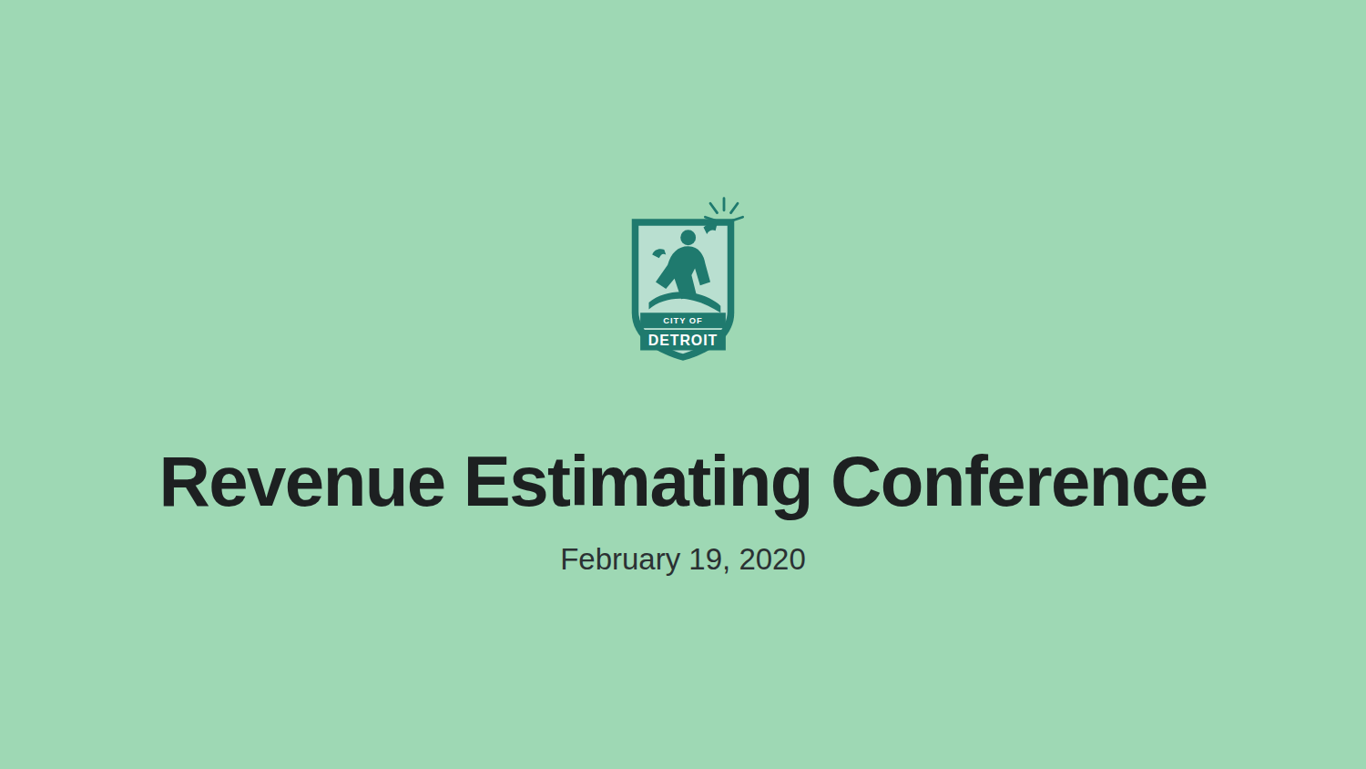City of Detroit Spirit of Detroit shield logo CITY OF DETROIT
Revenue Estimating Conference
February 19, 2020